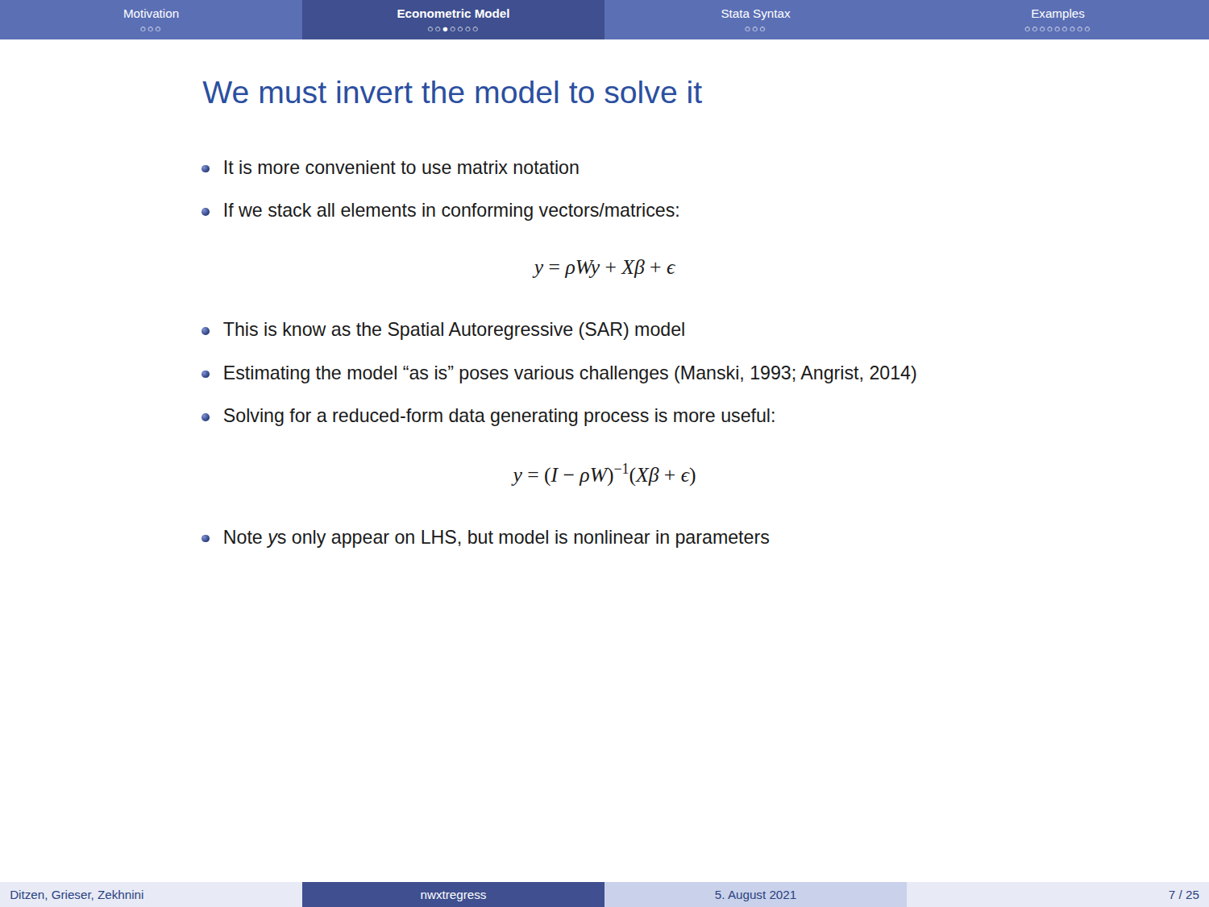Motivation○○○
Econometric Model○○●○○○○
Stata Syntax○○○
Examples○○○○○○○○○
We must invert the model to solve it
It is more convenient to use matrix notation
If we stack all elements in conforming vectors/matrices:
y = ρWy + Xβ + ϵ
This is know as the Spatial Autoregressive (SAR) model
Estimating the model “as is” poses various challenges (Manski, 1993; Angrist, 2014)
Solving for a reduced-form data generating process is more useful:
y = (I − ρW)−1(Xβ + ϵ)
Note ys only appear on LHS, but model is nonlinear in parameters
Ditzen, Grieser, Zekhnini
nwxtregress
5. August 2021
7 / 25